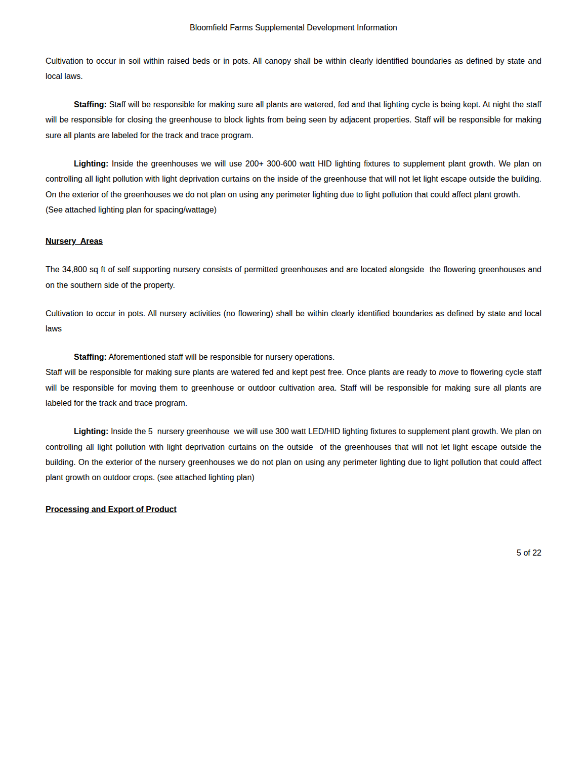Bloomfield Farms Supplemental Development Information
Cultivation to occur in soil within raised beds or in pots. All canopy shall be within clearly identified boundaries as defined by state and local laws.
Staffing: Staff will be responsible for making sure all plants are watered, fed and that lighting cycle is being kept. At night the staff will be responsible for closing the greenhouse to block lights from being seen by adjacent properties. Staff will be responsible for making sure all plants are labeled for the track and trace program.
Lighting: Inside the greenhouses we will use 200+ 300-600 watt HID lighting fixtures to supplement plant growth. We plan on controlling all light pollution with light deprivation curtains on the inside of the greenhouse that will not let light escape outside the building. On the exterior of the greenhouses we do not plan on using any perimeter lighting due to light pollution that could affect plant growth.
(See attached lighting plan for spacing/wattage)
Nursery Areas
The 34,800 sq ft of self supporting nursery consists of permitted greenhouses and are located alongside the flowering greenhouses and on the southern side of the property.
Cultivation to occur in pots. All nursery activities (no flowering) shall be within clearly identified boundaries as defined by state and local laws
Staffing: Aforementioned staff will be responsible for nursery operations.
Staff will be responsible for making sure plants are watered fed and kept pest free. Once plants are ready to move to flowering cycle staff will be responsible for moving them to greenhouse or outdoor cultivation area. Staff will be responsible for making sure all plants are labeled for the track and trace program.
Lighting: Inside the 5 nursery greenhouse we will use 300 watt LED/HID lighting fixtures to supplement plant growth. We plan on controlling all light pollution with light deprivation curtains on the outside of the greenhouses that will not let light escape outside the building. On the exterior of the nursery greenhouses we do not plan on using any perimeter lighting due to light pollution that could affect plant growth on outdoor crops. (see attached lighting plan)
Processing and Export of Product
5 of 22